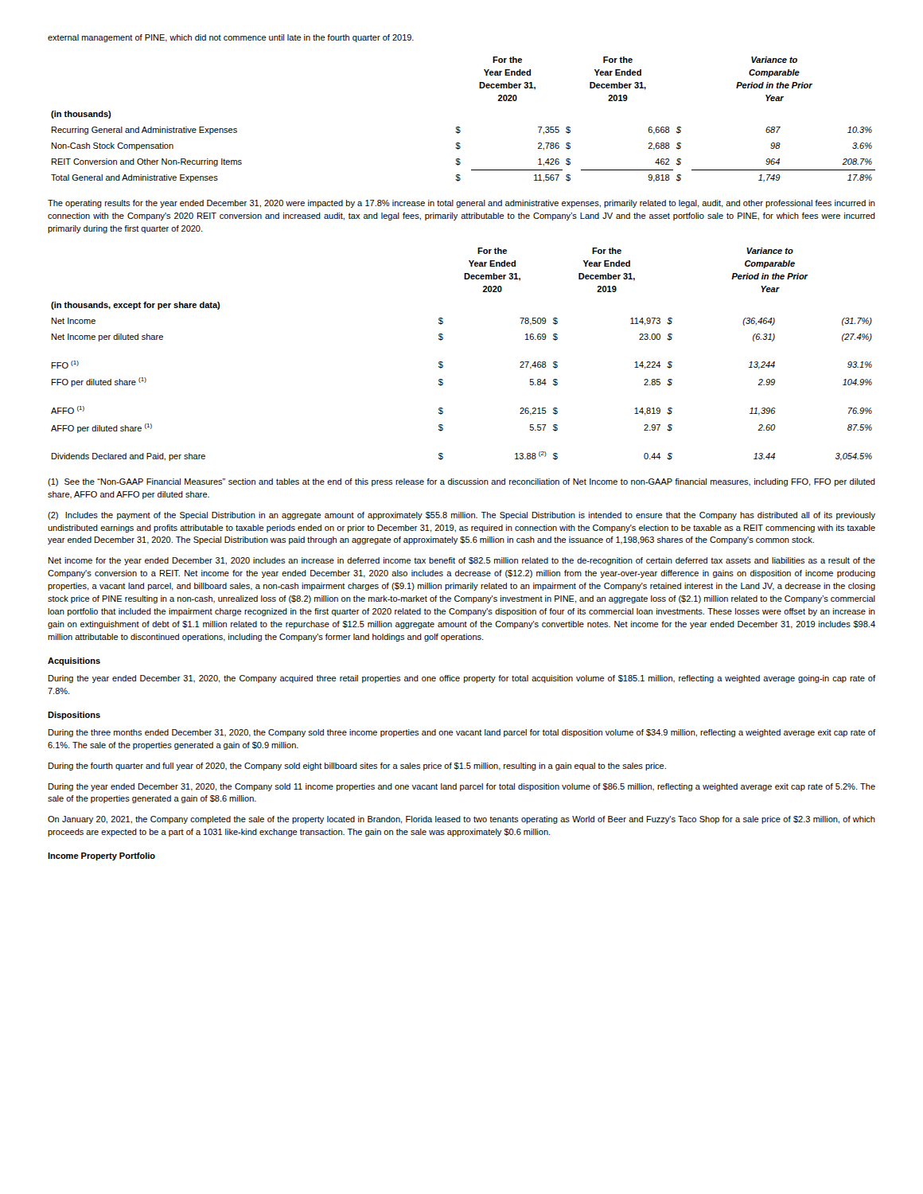external management of PINE, which did not commence until late in the fourth quarter of 2019.
| | For the Year Ended December 31, 2020 | For the Year Ended December 31, 2019 | Variance to Comparable Period in the Prior Year |
| --- | --- | --- | --- |
| (in thousands) | | | |
| Recurring General and Administrative Expenses | $ | 7,355 | $ | 6,668 | $ | 687 | 10.3% |
| Non-Cash Stock Compensation | $ | 2,786 | $ | 2,688 | $ | 98 | 3.6% |
| REIT Conversion and Other Non-Recurring Items | $ | 1,426 | $ | 462 | $ | 964 | 208.7% |
| Total General and Administrative Expenses | $ | 11,567 | $ | 9,818 | $ | 1,749 | 17.8% |
The operating results for the year ended December 31, 2020 were impacted by a 17.8% increase in total general and administrative expenses, primarily related to legal, audit, and other professional fees incurred in connection with the Company's 2020 REIT conversion and increased audit, tax and legal fees, primarily attributable to the Company’s Land JV and the asset portfolio sale to PINE, for which fees were incurred primarily during the first quarter of 2020.
| | For the Year Ended December 31, 2020 | For the Year Ended December 31, 2019 | Variance to Comparable Period in the Prior Year |
| --- | --- | --- | --- |
| (in thousands, except for per share data) | | | |
| Net Income | $ | 78,509 | $ | 114,973 | $ | (36,464) | (31.7%) |
| Net Income per diluted share | $ | 16.69 | $ | 23.00 | $ | (6.31) | (27.4%) |
| FFO (1) | $ | 27,468 | $ | 14,224 | $ | 13,244 | 93.1% |
| FFO per diluted share (1) | $ | 5.84 | $ | 2.85 | $ | 2.99 | 104.9% |
| AFFO (1) | $ | 26,215 | $ | 14,819 | $ | 11,396 | 76.9% |
| AFFO per diluted share (1) | $ | 5.57 | $ | 2.97 | $ | 2.60 | 87.5% |
| Dividends Declared and Paid, per share | $ | 13.88 (2) | $ | 0.44 | $ | 13.44 | 3,054.5% |
(1) See the “Non-GAAP Financial Measures” section and tables at the end of this press release for a discussion and reconciliation of Net Income to non-GAAP financial measures, including FFO, FFO per diluted share, AFFO and AFFO per diluted share.
(2) Includes the payment of the Special Distribution in an aggregate amount of approximately $55.8 million. The Special Distribution is intended to ensure that the Company has distributed all of its previously undistributed earnings and profits attributable to taxable periods ended on or prior to December 31, 2019, as required in connection with the Company's election to be taxable as a REIT commencing with its taxable year ended December 31, 2020. The Special Distribution was paid through an aggregate of approximately $5.6 million in cash and the issuance of 1,198,963 shares of the Company's common stock.
Net income for the year ended December 31, 2020 includes an increase in deferred income tax benefit of $82.5 million related to the de-recognition of certain deferred tax assets and liabilities as a result of the Company's conversion to a REIT. Net income for the year ended December 31, 2020 also includes a decrease of ($12.2) million from the year-over-year difference in gains on disposition of income producing properties, a vacant land parcel, and billboard sales, a non-cash impairment charges of ($9.1) million primarily related to an impairment of the Company's retained interest in the Land JV, a decrease in the closing stock price of PINE resulting in a non-cash, unrealized loss of ($8.2) million on the mark-to-market of the Company's investment in PINE, and an aggregate loss of ($2.1) million related to the Company’s commercial loan portfolio that included the impairment charge recognized in the first quarter of 2020 related to the Company's disposition of four of its commercial loan investments. These losses were offset by an increase in gain on extinguishment of debt of $1.1 million related to the repurchase of $12.5 million aggregate amount of the Company's convertible notes. Net income for the year ended December 31, 2019 includes $98.4 million attributable to discontinued operations, including the Company's former land holdings and golf operations.
Acquisitions
During the year ended December 31, 2020, the Company acquired three retail properties and one office property for total acquisition volume of $185.1 million, reflecting a weighted average going-in cap rate of 7.8%.
Dispositions
During the three months ended December 31, 2020, the Company sold three income properties and one vacant land parcel for total disposition volume of $34.9 million, reflecting a weighted average exit cap rate of 6.1%. The sale of the properties generated a gain of $0.9 million.
During the fourth quarter and full year of 2020, the Company sold eight billboard sites for a sales price of $1.5 million, resulting in a gain equal to the sales price.
During the year ended December 31, 2020, the Company sold 11 income properties and one vacant land parcel for total disposition volume of $86.5 million, reflecting a weighted average exit cap rate of 5.2%. The sale of the properties generated a gain of $8.6 million.
On January 20, 2021, the Company completed the sale of the property located in Brandon, Florida leased to two tenants operating as World of Beer and Fuzzy's Taco Shop for a sale price of $2.3 million, of which proceeds are expected to be a part of a 1031 like-kind exchange transaction. The gain on the sale was approximately $0.6 million.
Income Property Portfolio